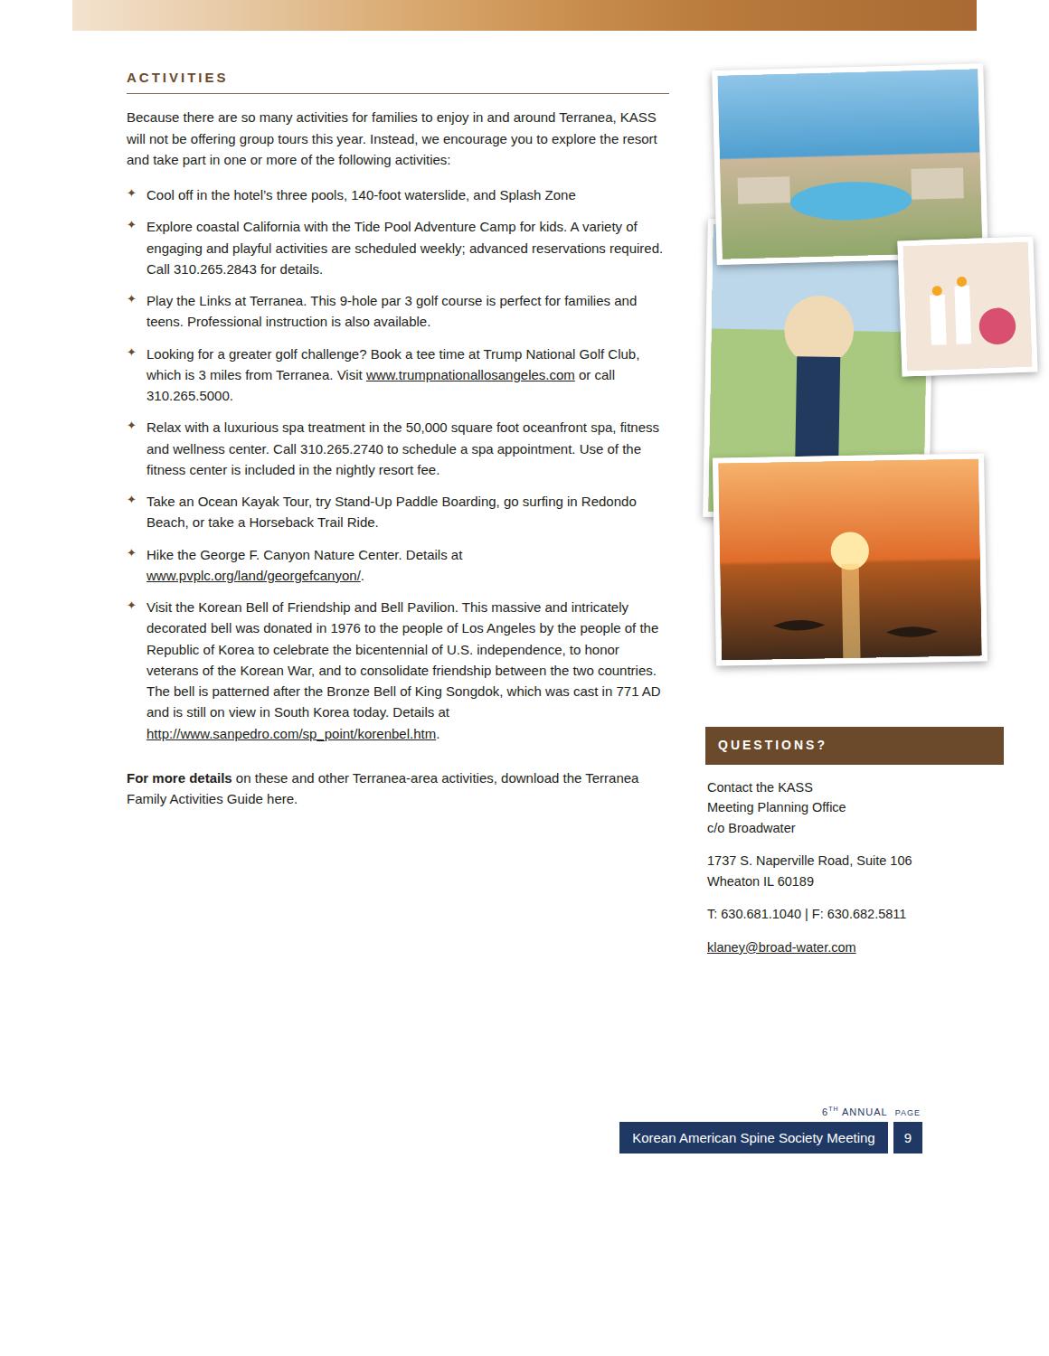Activities
Because there are so many activities for families to enjoy in and around Terranea, KASS will not be offering group tours this year. Instead, we encourage you to explore the resort and take part in one or more of the following activities:
Cool off in the hotel’s three pools, 140-foot waterslide, and Splash Zone
Explore coastal California with the Tide Pool Adventure Camp for kids. A variety of engaging and playful activities are scheduled weekly; advanced reservations required. Call 310.265.2843 for details.
Play the Links at Terranea. This 9-hole par 3 golf course is perfect for families and teens. Professional instruction is also available.
Looking for a greater golf challenge? Book a tee time at Trump National Golf Club, which is 3 miles from Terranea. Visit www.trumpnationallosangeles.com or call 310.265.5000.
Relax with a luxurious spa treatment in the 50,000 square foot oceanfront spa, fitness and wellness center. Call 310.265.2740 to schedule a spa appointment. Use of the fitness center is included in the nightly resort fee.
Take an Ocean Kayak Tour, try Stand-Up Paddle Boarding, go surfing in Redondo Beach, or take a Horseback Trail Ride.
Hike the George F. Canyon Nature Center. Details at www.pvplc.org/land/georgefcanyon/.
Visit the Korean Bell of Friendship and Bell Pavilion. This massive and intricately decorated bell was donated in 1976 to the people of Los Angeles by the people of the Republic of Korea to celebrate the bicentennial of U.S. independence, to honor veterans of the Korean War, and to consolidate friendship between the two countries. The bell is patterned after the Bronze Bell of King Songdok, which was cast in 771 AD and is still on view in South Korea today. Details at http://www.sanpedro.com/sp_point/korenbel.htm.
For more details on these and other Terranea-area activities, download the Terranea Family Activities Guide here.
Questions?
Contact the KASS
Meeting Planning Office
c/o Broadwater
1737 S. Naperville Road, Suite 106
Wheaton IL 60189
T: 630.681.1040 | F: 630.682.5811
klaney@broad-water.com
6TH Annual
Korean American Spine Society Meeting
Page
9